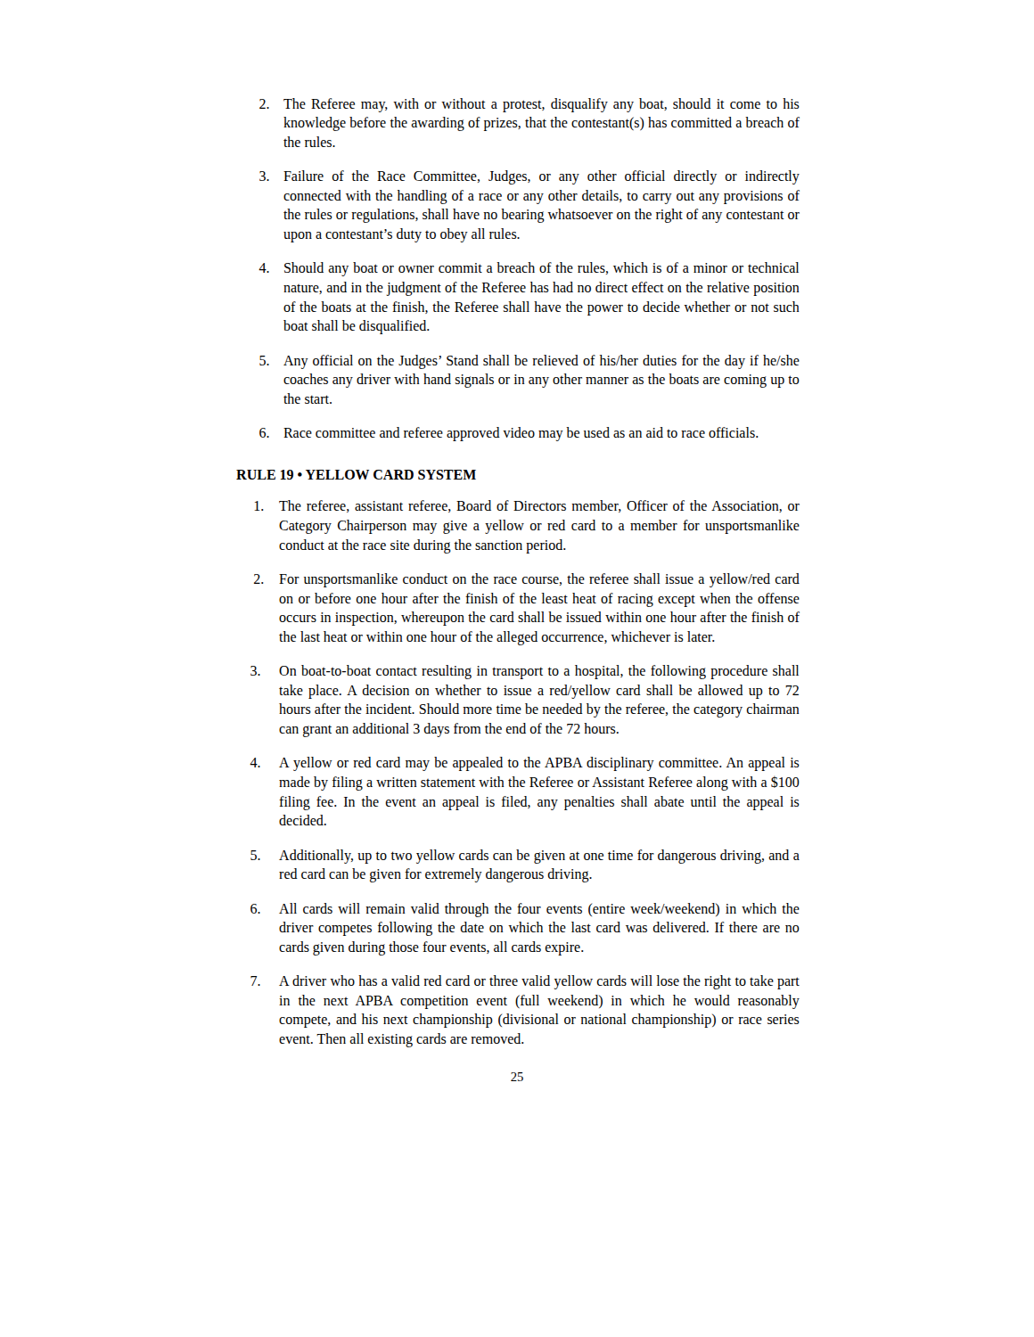The Referee may, with or without a protest, disqualify any boat, should it come to his knowledge before the awarding of prizes, that the contestant(s) has committed a breach of the rules.
Failure of the Race Committee, Judges, or any other official directly or indirectly connected with the handling of a race or any other details, to carry out any provisions of the rules or regulations, shall have no bearing whatsoever on the right of any contestant or upon a contestant’s duty to obey all rules.
Should any boat or owner commit a breach of the rules, which is of a minor or technical nature, and in the judgment of the Referee has had no direct effect on the relative position of the boats at the finish, the Referee shall have the power to decide whether or not such boat shall be disqualified.
Any official on the Judges’ Stand shall be relieved of his/her duties for the day if he/she coaches any driver with hand signals or in any other manner as the boats are coming up to the start.
Race committee and referee approved video may be used as an aid to race officials.
RULE 19 • YELLOW CARD SYSTEM
The referee, assistant referee, Board of Directors member, Officer of the Association, or Category Chairperson may give a yellow or red card to a member for unsportsmanlike conduct at the race site during the sanction period.
For unsportsmanlike conduct on the race course, the referee shall issue a yellow/red card on or before one hour after the finish of the least heat of racing except when the offense occurs in inspection, whereupon the card shall be issued within one hour after the finish of the last heat or within one hour of the alleged occurrence, whichever is later.
On boat-to-boat contact resulting in transport to a hospital, the following procedure shall take place. A decision on whether to issue a red/yellow card shall be allowed up to 72 hours after the incident. Should more time be needed by the referee, the category chairman can grant an additional 3 days from the end of the 72 hours.
A yellow or red card may be appealed to the APBA disciplinary committee. An appeal is made by filing a written statement with the Referee or Assistant Referee along with a $100 filing fee. In the event an appeal is filed, any penalties shall abate until the appeal is decided.
Additionally, up to two yellow cards can be given at one time for dangerous driving, and a red card can be given for extremely dangerous driving.
All cards will remain valid through the four events (entire week/weekend) in which the driver competes following the date on which the last card was delivered. If there are no cards given during those four events, all cards expire.
A driver who has a valid red card or three valid yellow cards will lose the right to take part in the next APBA competition event (full weekend) in which he would reasonably compete, and his next championship (divisional or national championship) or race series event. Then all existing cards are removed.
25